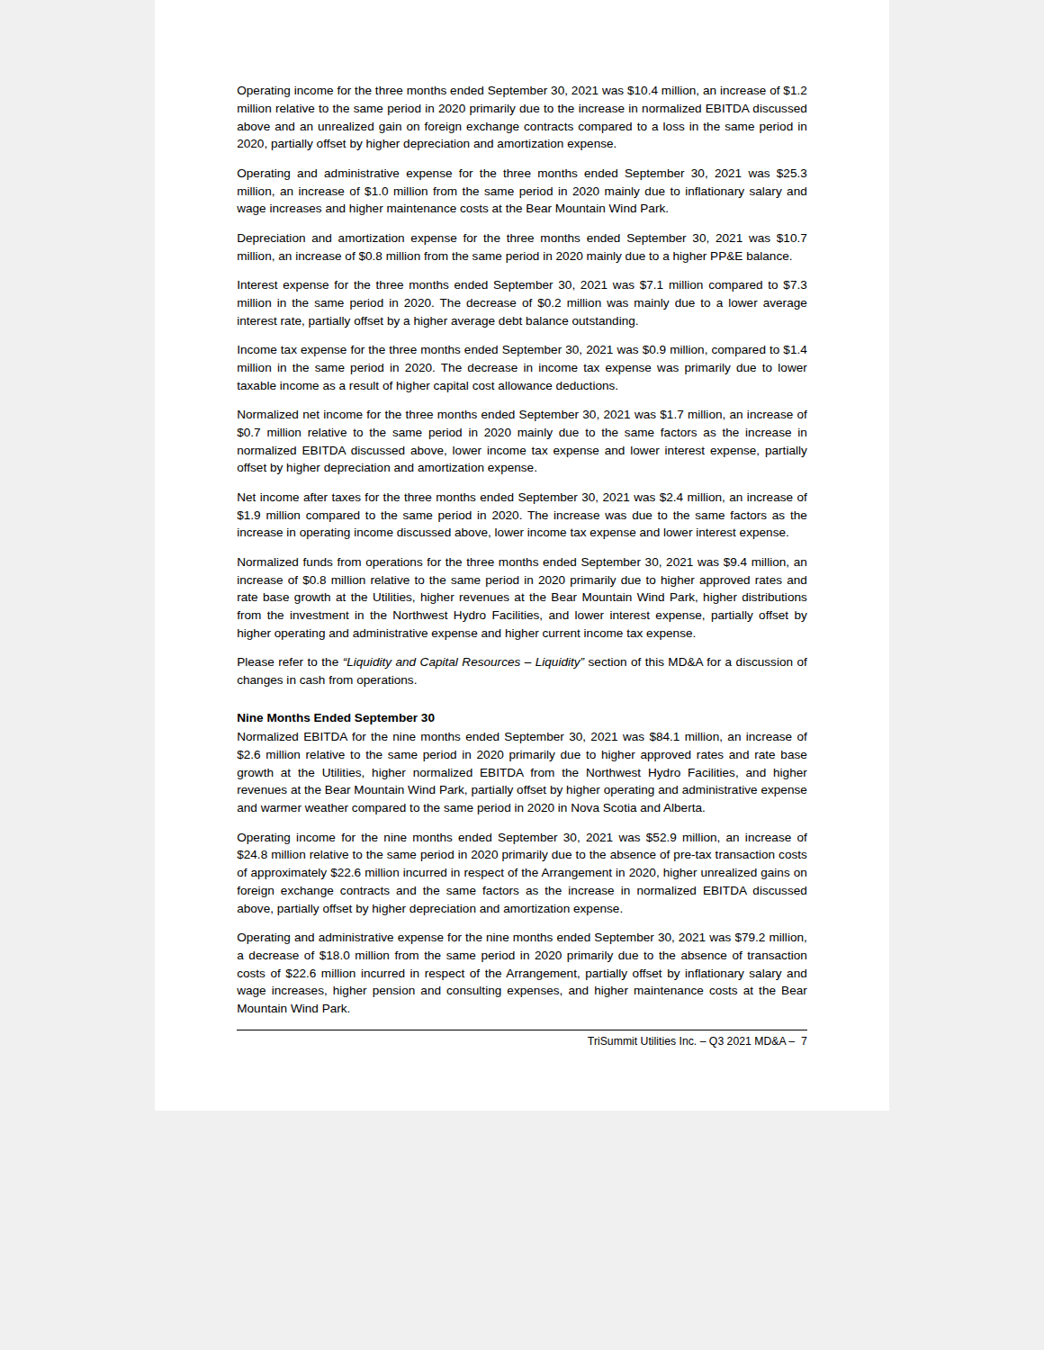Operating income for the three months ended September 30, 2021 was $10.4 million, an increase of $1.2 million relative to the same period in 2020 primarily due to the increase in normalized EBITDA discussed above and an unrealized gain on foreign exchange contracts compared to a loss in the same period in 2020, partially offset by higher depreciation and amortization expense.
Operating and administrative expense for the three months ended September 30, 2021 was $25.3 million, an increase of $1.0 million from the same period in 2020 mainly due to inflationary salary and wage increases and higher maintenance costs at the Bear Mountain Wind Park.
Depreciation and amortization expense for the three months ended September 30, 2021 was $10.7 million, an increase of $0.8 million from the same period in 2020 mainly due to a higher PP&E balance.
Interest expense for the three months ended September 30, 2021 was $7.1 million compared to $7.3 million in the same period in 2020. The decrease of $0.2 million was mainly due to a lower average interest rate, partially offset by a higher average debt balance outstanding.
Income tax expense for the three months ended September 30, 2021 was $0.9 million, compared to $1.4 million in the same period in 2020. The decrease in income tax expense was primarily due to lower taxable income as a result of higher capital cost allowance deductions.
Normalized net income for the three months ended September 30, 2021 was $1.7 million, an increase of $0.7 million relative to the same period in 2020 mainly due to the same factors as the increase in normalized EBITDA discussed above, lower income tax expense and lower interest expense, partially offset by higher depreciation and amortization expense.
Net income after taxes for the three months ended September 30, 2021 was $2.4 million, an increase of $1.9 million compared to the same period in 2020. The increase was due to the same factors as the increase in operating income discussed above, lower income tax expense and lower interest expense.
Normalized funds from operations for the three months ended September 30, 2021 was $9.4 million, an increase of $0.8 million relative to the same period in 2020 primarily due to higher approved rates and rate base growth at the Utilities, higher revenues at the Bear Mountain Wind Park, higher distributions from the investment in the Northwest Hydro Facilities, and lower interest expense, partially offset by higher operating and administrative expense and higher current income tax expense.
Please refer to the “Liquidity and Capital Resources – Liquidity” section of this MD&A for a discussion of changes in cash from operations.
Nine Months Ended September 30
Normalized EBITDA for the nine months ended September 30, 2021 was $84.1 million, an increase of $2.6 million relative to the same period in 2020 primarily due to higher approved rates and rate base growth at the Utilities, higher normalized EBITDA from the Northwest Hydro Facilities, and higher revenues at the Bear Mountain Wind Park, partially offset by higher operating and administrative expense and warmer weather compared to the same period in 2020 in Nova Scotia and Alberta.
Operating income for the nine months ended September 30, 2021 was $52.9 million, an increase of $24.8 million relative to the same period in 2020 primarily due to the absence of pre-tax transaction costs of approximately $22.6 million incurred in respect of the Arrangement in 2020, higher unrealized gains on foreign exchange contracts and the same factors as the increase in normalized EBITDA discussed above, partially offset by higher depreciation and amortization expense.
Operating and administrative expense for the nine months ended September 30, 2021 was $79.2 million, a decrease of $18.0 million from the same period in 2020 primarily due to the absence of transaction costs of $22.6 million incurred in respect of the Arrangement, partially offset by inflationary salary and wage increases, higher pension and consulting expenses, and higher maintenance costs at the Bear Mountain Wind Park.
TriSummit Utilities Inc. – Q3 2021 MD&A – 7